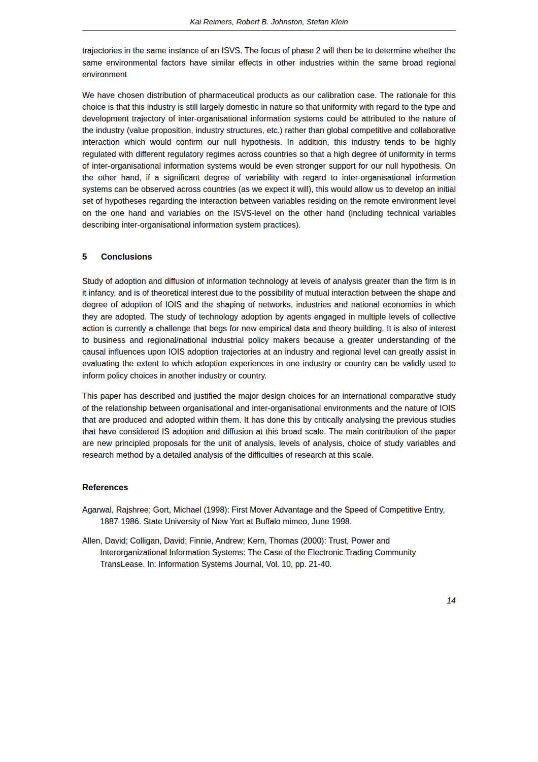Kai Reimers, Robert B. Johnston, Stefan Klein
trajectories in the same instance of an ISVS. The focus of phase 2 will then be to determine whether the same environmental factors have similar effects in other industries within the same broad regional environment
We have chosen distribution of pharmaceutical products as our calibration case. The rationale for this choice is that this industry is still largely domestic in nature so that uniformity with regard to the type and development trajectory of inter-organisational information systems could be attributed to the nature of the industry (value proposition, industry structures, etc.) rather than global competitive and collaborative interaction which would confirm our null hypothesis. In addition, this industry tends to be highly regulated with different regulatory regimes across countries so that a high degree of uniformity in terms of inter-organisational information systems would be even stronger support for our null hypothesis. On the other hand, if a significant degree of variability with regard to inter-organisational information systems can be observed across countries (as we expect it will), this would allow us to develop an initial set of hypotheses regarding the interaction between variables residing on the remote environment level on the one hand and variables on the ISVS-level on the other hand (including technical variables describing inter-organisational information system practices).
5 Conclusions
Study of adoption and diffusion of information technology at levels of analysis greater than the firm is in it infancy, and is of theoretical interest due to the possibility of mutual interaction between the shape and degree of adoption of IOIS and the shaping of networks, industries and national economies in which they are adopted. The study of technology adoption by agents engaged in multiple levels of collective action is currently a challenge that begs for new empirical data and theory building. It is also of interest to business and regional/national industrial policy makers because a greater understanding of the causal influences upon IOIS adoption trajectories at an industry and regional level can greatly assist in evaluating the extent to which adoption experiences in one industry or country can be validly used to inform policy choices in another industry or country.
This paper has described and justified the major design choices for an international comparative study of the relationship between organisational and inter-organisational environments and the nature of IOIS that are produced and adopted within them. It has done this by critically analysing the previous studies that have considered IS adoption and diffusion at this broad scale. The main contribution of the paper are new principled proposals for the unit of analysis, levels of analysis, choice of study variables and research method by a detailed analysis of the difficulties of research at this scale.
References
Agarwal, Rajshree; Gort, Michael (1998): First Mover Advantage and the Speed of Competitive Entry, 1887-1986. State University of New Yort at Buffalo mimeo, June 1998.
Allen, David; Colligan, David; Finnie, Andrew; Kern, Thomas (2000): Trust, Power and Interorganizational Information Systems: The Case of the Electronic Trading Community TransLease. In: Information Systems Journal, Vol. 10, pp. 21-40.
14